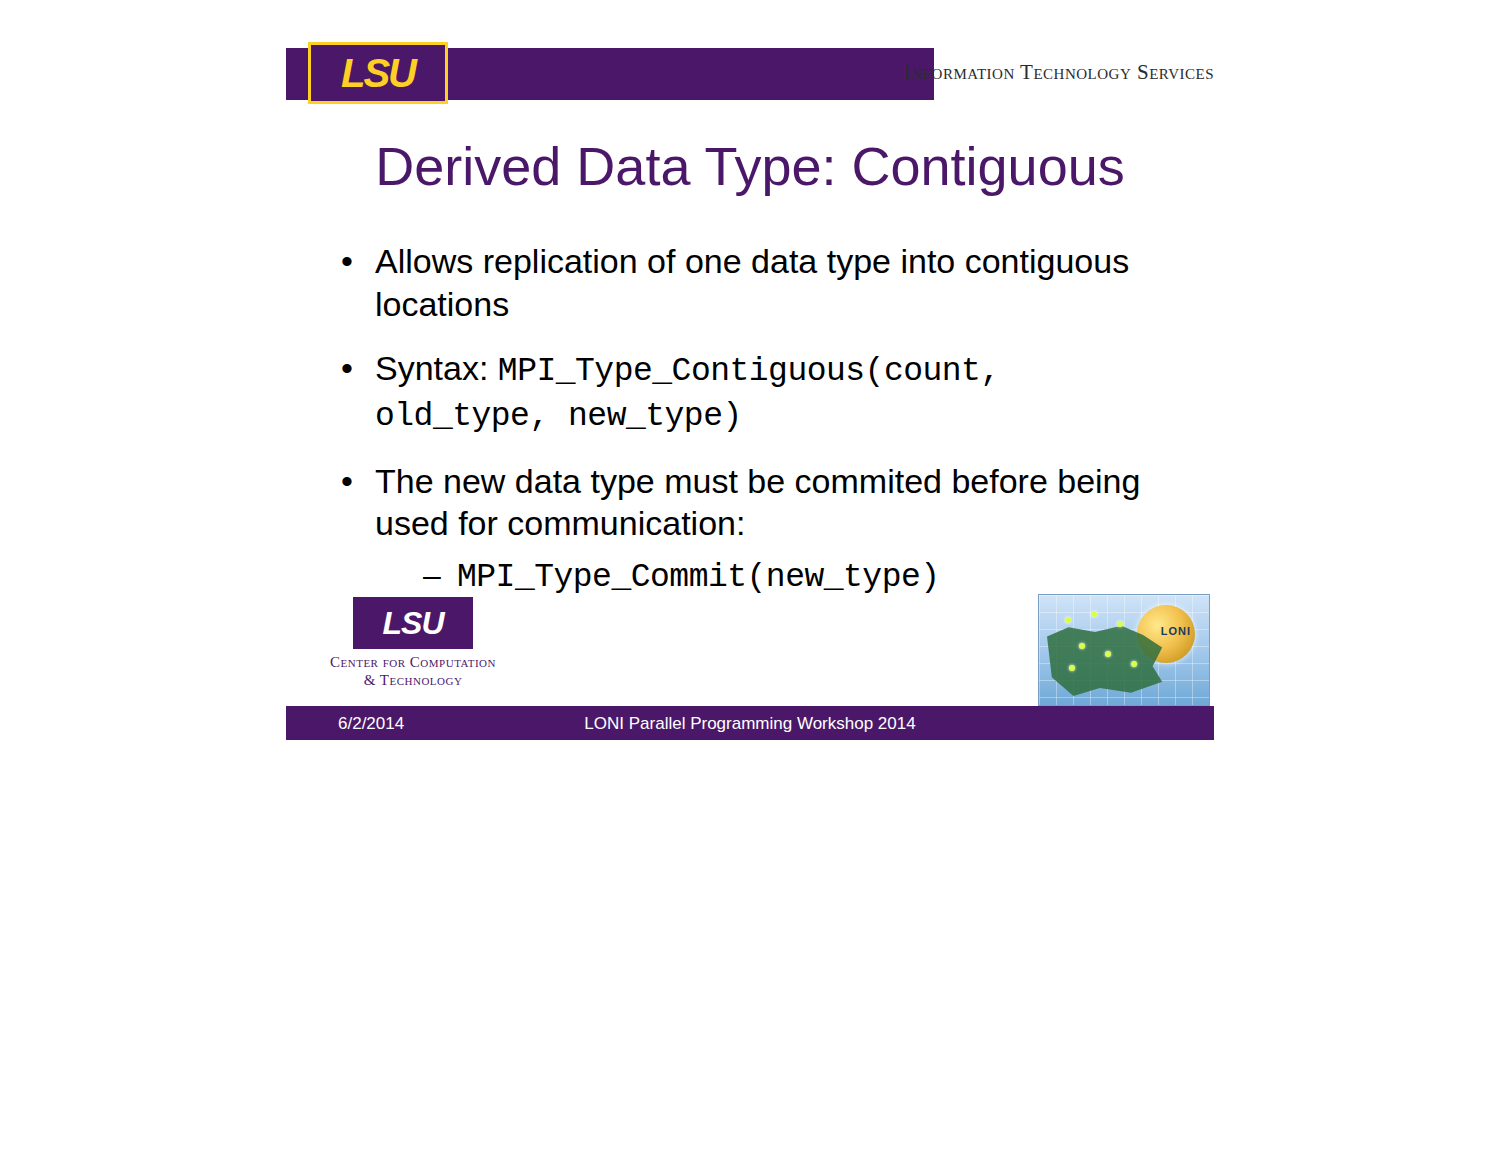LSU
Information Technology Services
Derived Data Type: Contiguous
Allows replication of one data type into contiguous locations
Syntax: MPI_Type_Contiguous(count, old_type, new_type)
The new data type must be commited before being used for communication:
MPI_Type_Commit(new_type)
LSU
Center for Computation
& Technology
LONI
6/2/2014
LONI Parallel Programming Workshop 2014